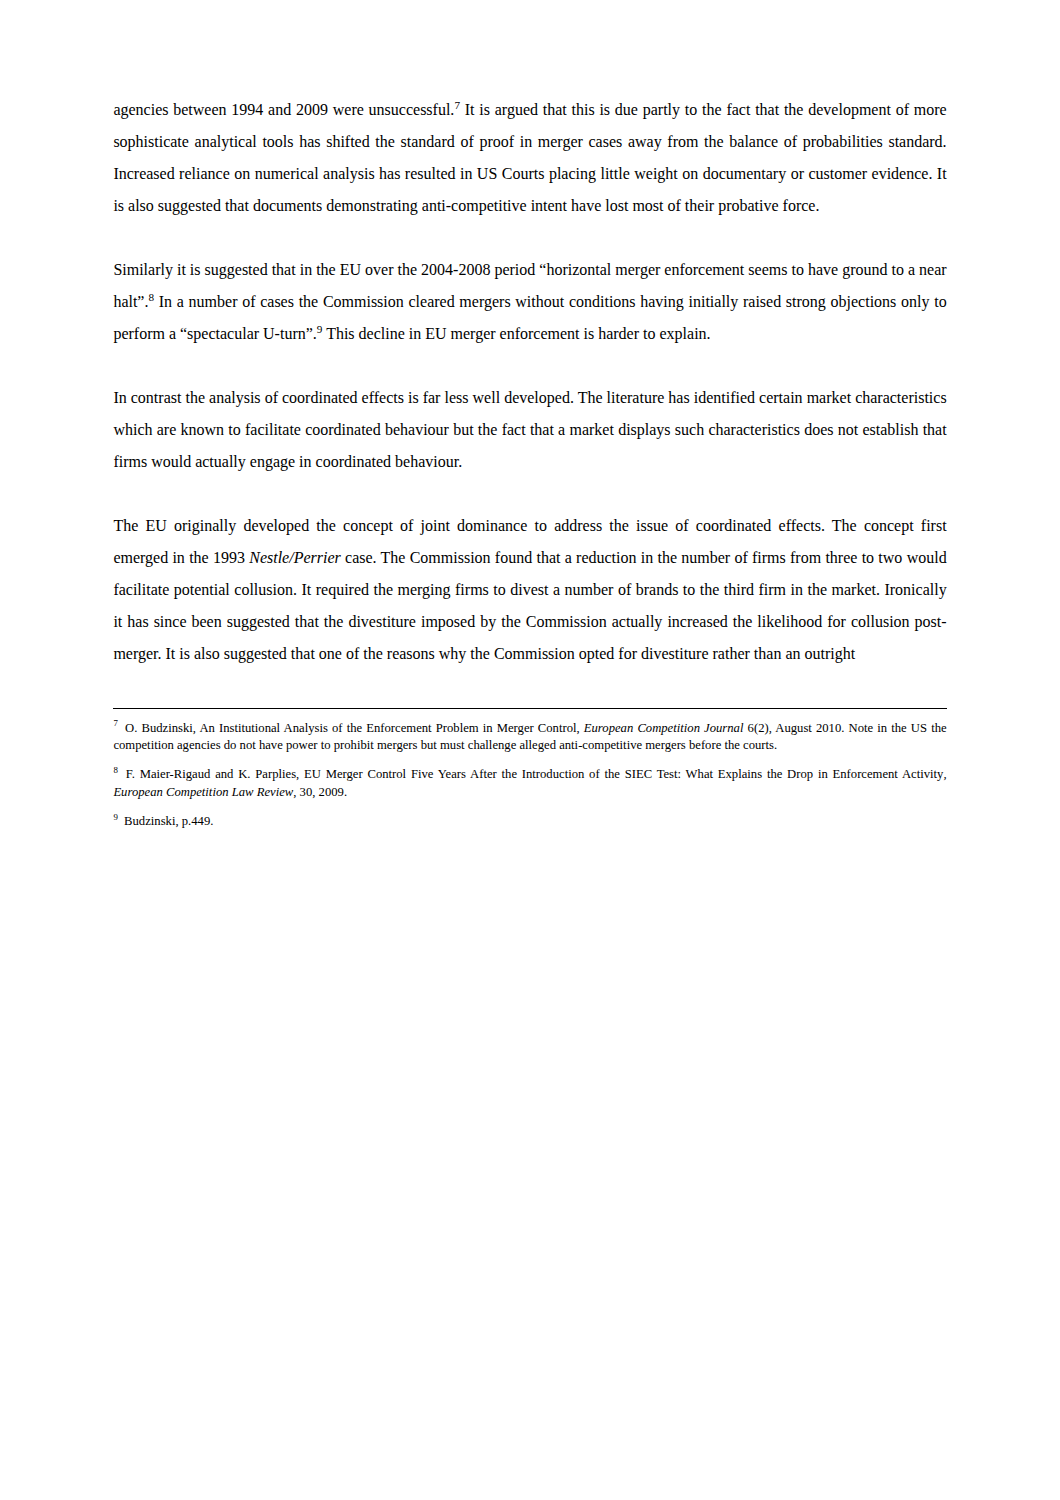agencies between 1994 and 2009 were unsuccessful.7 It is argued that this is due partly to the fact that the development of more sophisticate analytical tools has shifted the standard of proof in merger cases away from the balance of probabilities standard. Increased reliance on numerical analysis has resulted in US Courts placing little weight on documentary or customer evidence. It is also suggested that documents demonstrating anti-competitive intent have lost most of their probative force.
Similarly it is suggested that in the EU over the 2004-2008 period “horizontal merger enforcement seems to have ground to a near halt”.8 In a number of cases the Commission cleared mergers without conditions having initially raised strong objections only to perform a “spectacular U-turn”.9 This decline in EU merger enforcement is harder to explain.
In contrast the analysis of coordinated effects is far less well developed. The literature has identified certain market characteristics which are known to facilitate coordinated behaviour but the fact that a market displays such characteristics does not establish that firms would actually engage in coordinated behaviour.
The EU originally developed the concept of joint dominance to address the issue of coordinated effects. The concept first emerged in the 1993 Nestle/Perrier case. The Commission found that a reduction in the number of firms from three to two would facilitate potential collusion. It required the merging firms to divest a number of brands to the third firm in the market. Ironically it has since been suggested that the divestiture imposed by the Commission actually increased the likelihood for collusion post-merger. It is also suggested that one of the reasons why the Commission opted for divestiture rather than an outright
7 O. Budzinski, An Institutional Analysis of the Enforcement Problem in Merger Control, European Competition Journal 6(2), August 2010. Note in the US the competition agencies do not have power to prohibit mergers but must challenge alleged anti-competitive mergers before the courts.
8 F. Maier-Rigaud and K. Parplies, EU Merger Control Five Years After the Introduction of the SIEC Test: What Explains the Drop in Enforcement Activity, European Competition Law Review, 30, 2009.
9 Budzinski, p.449.